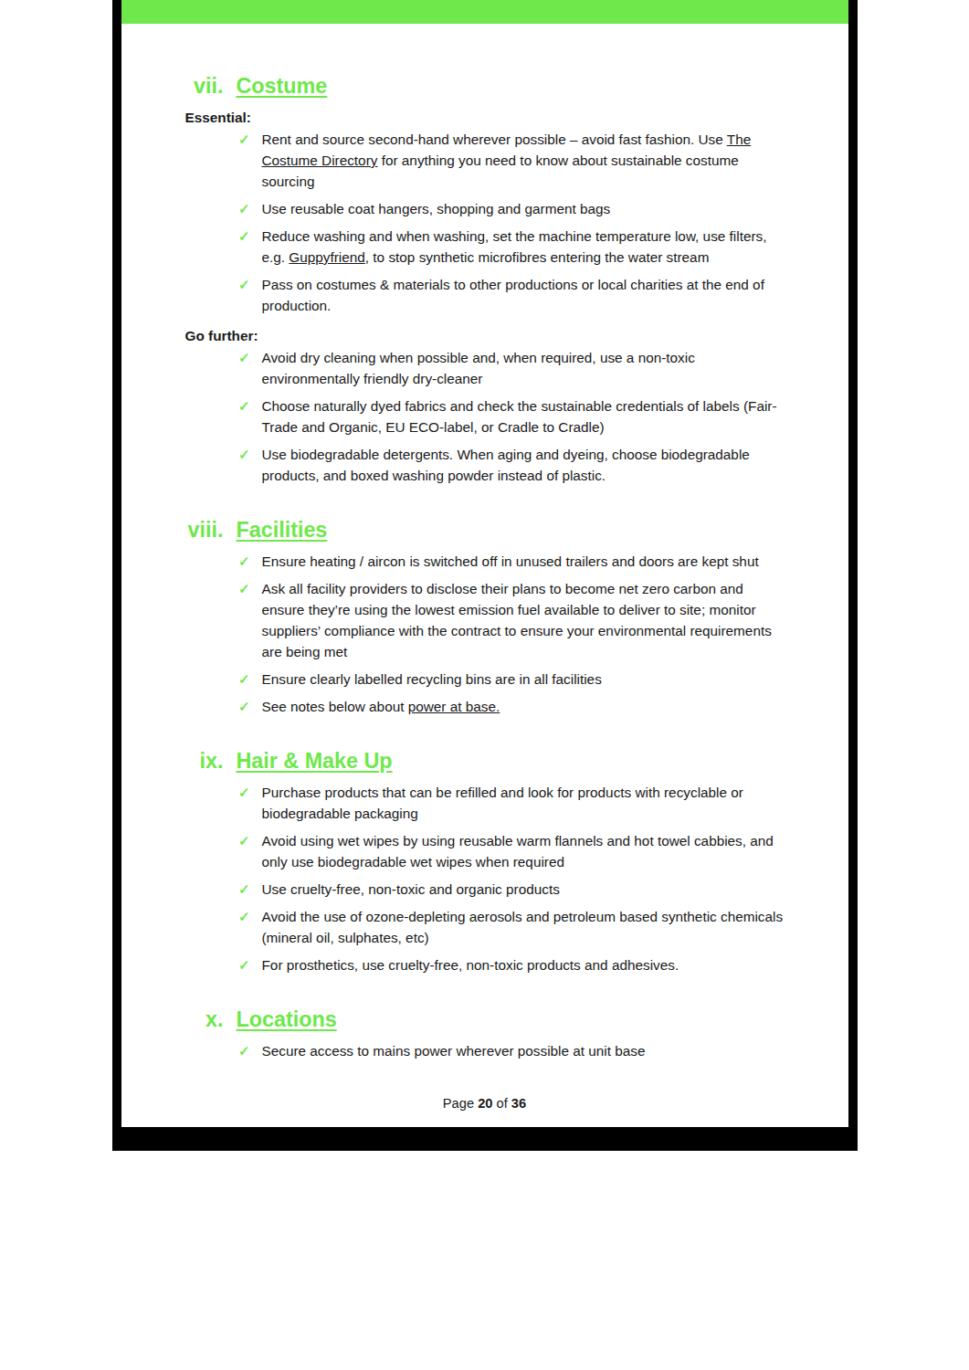vii.
Costume
Essential:
Rent and source second-hand wherever possible – avoid fast fashion. Use The Costume Directory for anything you need to know about sustainable costume sourcing
Use reusable coat hangers, shopping and garment bags
Reduce washing and when washing, set the machine temperature low, use filters, e.g. Guppyfriend, to stop synthetic microfibres entering the water stream
Pass on costumes & materials to other productions or local charities at the end of production.
Go further:
Avoid dry cleaning when possible and, when required, use a non-toxic environmentally friendly dry-cleaner
Choose naturally dyed fabrics and check the sustainable credentials of labels (Fair-Trade and Organic, EU ECO-label, or Cradle to Cradle)
Use biodegradable detergents. When aging and dyeing, choose biodegradable products, and boxed washing powder instead of plastic.
viii.
Facilities
Ensure heating / aircon is switched off in unused trailers and doors are kept shut
Ask all facility providers to disclose their plans to become net zero carbon and ensure they’re using the lowest emission fuel available to deliver to site; monitor suppliers’ compliance with the contract to ensure your environmental requirements are being met
Ensure clearly labelled recycling bins are in all facilities
See notes below about power at base.
ix.
Hair & Make Up
Purchase products that can be refilled and look for products with recyclable or biodegradable packaging
Avoid using wet wipes by using reusable warm flannels and hot towel cabbies, and only use biodegradable wet wipes when required
Use cruelty-free, non-toxic and organic products
Avoid the use of ozone-depleting aerosols and petroleum based synthetic chemicals (mineral oil, sulphates, etc)
For prosthetics, use cruelty-free, non-toxic products and adhesives.
x.
Locations
Secure access to mains power wherever possible at unit base
Page 20 of 36